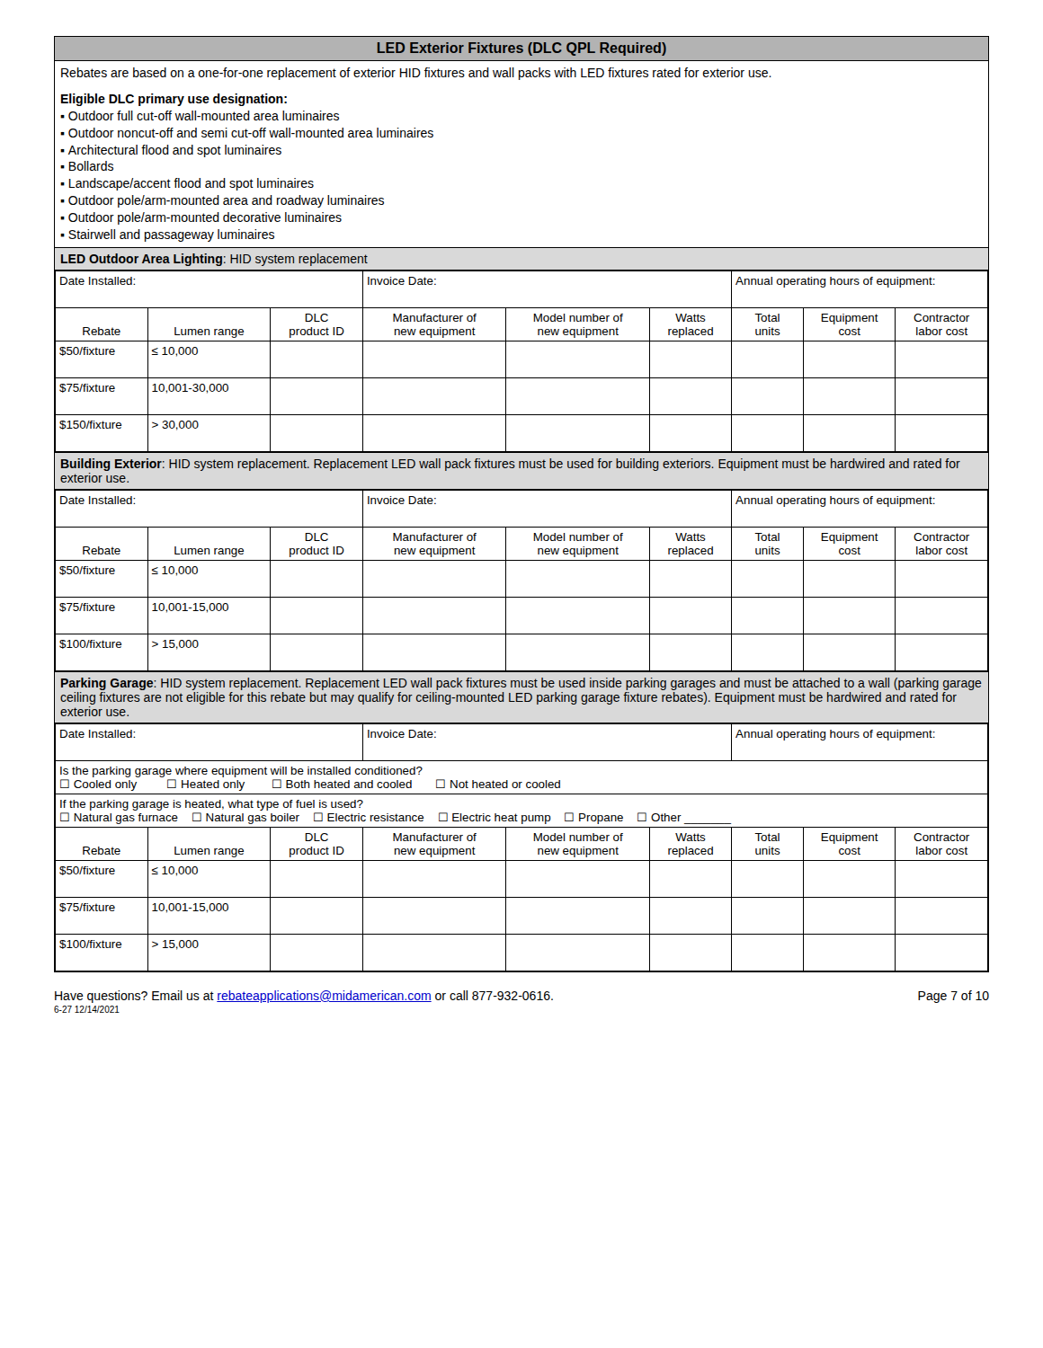| LED Exterior Fixtures (DLC QPL Required) |
| Rebates are based on a one-for-one replacement of exterior HID fixtures and wall packs with LED fixtures rated for exterior use. Eligible DLC primary use designation: Outdoor full cut-off wall-mounted area luminaires Outdoor noncut-off and semi cut-off wall-mounted area luminaires Architectural flood and spot luminaires Bollards Landscape/accent flood and spot luminaires Outdoor pole/arm-mounted area and roadway luminaires Outdoor pole/arm-mounted decorative luminaires Stairwell and passageway luminaires |
| LED Outdoor Area Lighting : HID system replacement |
| / Date Installed: / Invoice Date: / Annual operating hours of equipment: / / Rebate / Lumen range / DLC product ID / Manufacturer of new equipment / Model number of new equipment / Watts replaced / Total units / Equipment cost / Contractor labor cost / / $50/fixture / ≤ 10,000 / / / / / / / / / $75/fixture / 10,001-30,000 / / / / / / / / / $150/fixture / > 30,000 / / / / / / / / |
| Building Exterior : HID system replacement. Replacement LED wall pack fixtures must be used for building exteriors. Equipment must be hardwired and rated for exterior use. |
| / Date Installed: / Invoice Date: / Annual operating hours of equipment: / / Rebate / Lumen range / DLC product ID / Manufacturer of new equipment / Model number of new equipment / Watts replaced / Total units / Equipment cost / Contractor labor cost / / $50/fixture / ≤ 10,000 / / / / / / / / / $75/fixture / 10,001-15,000 / / / / / / / / / $100/fixture / > 15,000 / / / / / / / / |
| Parking Garage : HID system replacement. Replacement LED wall pack fixtures must be used inside parking garages and must be attached to a wall (parking garage ceiling fixtures are not eligible for this rebate but may qualify for ceiling-mounted LED parking garage fixture rebates). Equipment must be hardwired and rated for exterior use. |
| / Date Installed: / Invoice Date: / Annual operating hours of equipment: / / Is the parking garage where equipment will be installed conditioned? ☐ Cooled only ☐ Heated only ☐ Both heated and cooled ☐ Not heated or cooled / / If the parking garage is heated, what type of fuel is used? ☐ Natural gas furnace ☐ Natural gas boiler ☐ Electric resistance ☐ Electric heat pump ☐ Propane ☐ Other _______ / / Rebate / Lumen range / DLC product ID / Manufacturer of new equipment / Model number of new equipment / Watts replaced / Total units / Equipment cost / Contractor labor cost / / $50/fixture / ≤ 10,000 / / / / / / / / / $75/fixture / 10,001-15,000 / / / / / / / / / $100/fixture / > 15,000 / / / / / / / / |
Page 7 of 10 Have questions? Email us at rebateapplications@midamerican.com or call 877-932-0616.
6-27 12/14/2021